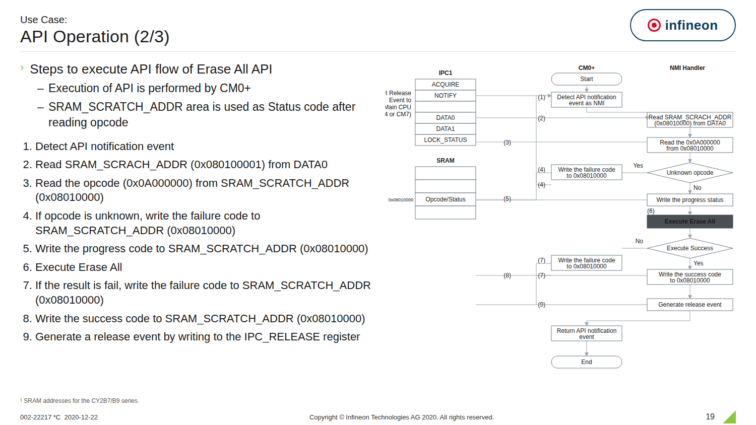infineon
Use Case:
API Operation (2/3)
› Steps to execute API flow of Erase All API
Execution of API is performed by CM0+
SRAM_SCRATCH_ADDR area is used as Status code after reading opcode
Detect API notification event
Read SRAM_SCRACH_ADDR (0x080100001) from DATA0
Read the opcode (0x0A000000) from SRAM_SCRATCH_ADDR (0x08010000)
If opcode is unknown, write the failure code to SRAM_SCRATCH_ADDR (0x08010000)
Write the progress code to SRAM_SCRATCH_ADDR (0x08010000)
Execute Erase All
If the result is fail, write the failure code to SRAM_SCRATCH_ADDR (0x08010000)
Write the success code to SRAM_SCRATCH_ADDR (0x08010000)
Generate a release event by writing to the IPC_RELEASE register
IPC1 CM0+ NMI Handler ACQUIRE NOTIFY DATA0 DATA1 LOCK_STATUS API Release Event to Main CPU (CM4 or CM7) SRAM Opcode/Status 0x08010000 Start Detect API notification event as NMI Write the failure code to 0x08010000 Write the failure code to 0x08010000 Return API notification event End Read SRAM_SCRACH_ADDR (0x08010000) from DATA0 Read the 0x0A000000 from 0x08010000 Unknown opcode Yes No Write the progress status (6) Execute Erase All Execute Success No Yes Write the success code to 0x08010000 Generate release event (1) (2) (3) (4) (4) (5) (7) (7) (8) (9)
¹ SRAM addresses for the CY2B7/B9 series.
002-22217 *C 2020-12-22
Copyright © Infineon Technologies AG 2020. All rights reserved.
19